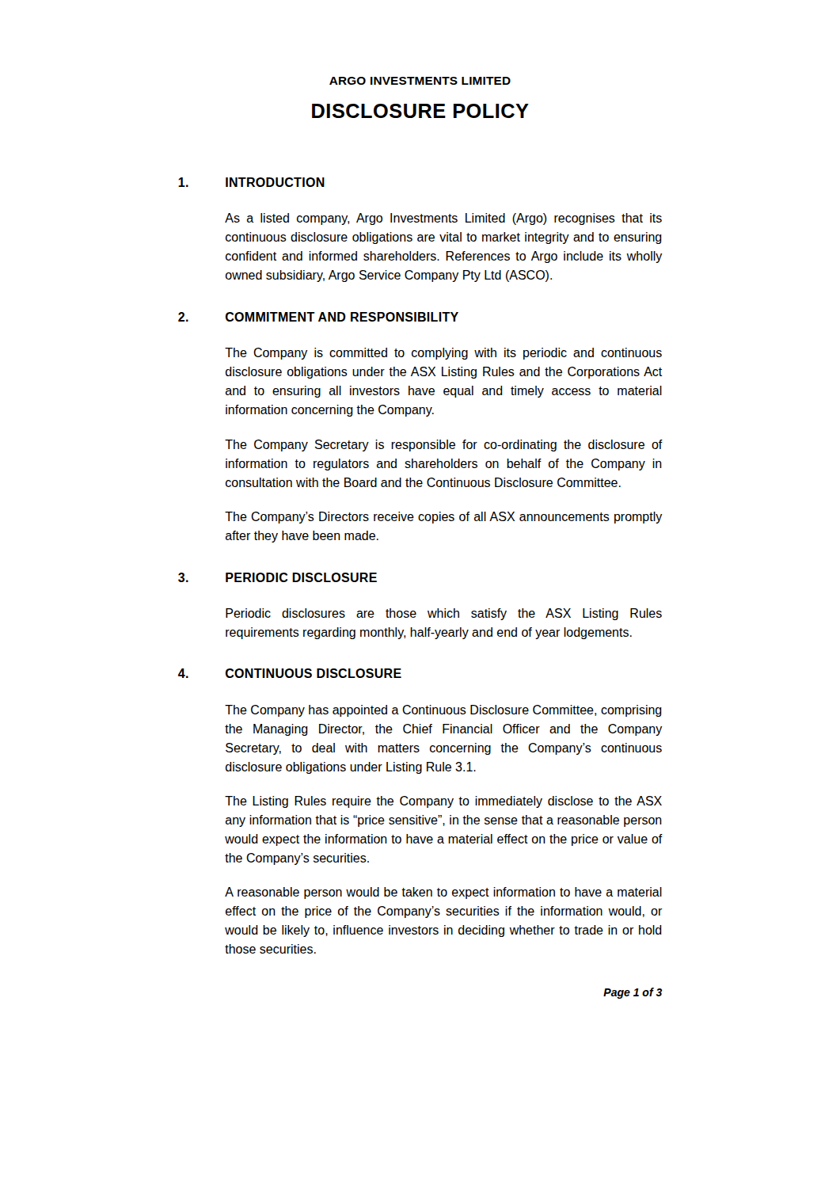ARGO INVESTMENTS LIMITED
DISCLOSURE POLICY
1. INTRODUCTION
As a listed company, Argo Investments Limited (Argo) recognises that its continuous disclosure obligations are vital to market integrity and to ensuring confident and informed shareholders. References to Argo include its wholly owned subsidiary, Argo Service Company Pty Ltd (ASCO).
2. COMMITMENT AND RESPONSIBILITY
The Company is committed to complying with its periodic and continuous disclosure obligations under the ASX Listing Rules and the Corporations Act and to ensuring all investors have equal and timely access to material information concerning the Company.
The Company Secretary is responsible for co-ordinating the disclosure of information to regulators and shareholders on behalf of the Company in consultation with the Board and the Continuous Disclosure Committee.
The Company’s Directors receive copies of all ASX announcements promptly after they have been made.
3. PERIODIC DISCLOSURE
Periodic disclosures are those which satisfy the ASX Listing Rules requirements regarding monthly, half-yearly and end of year lodgements.
4. CONTINUOUS DISCLOSURE
The Company has appointed a Continuous Disclosure Committee, comprising the Managing Director, the Chief Financial Officer and the Company Secretary, to deal with matters concerning the Company’s continuous disclosure obligations under Listing Rule 3.1.
The Listing Rules require the Company to immediately disclose to the ASX any information that is “price sensitive”, in the sense that a reasonable person would expect the information to have a material effect on the price or value of the Company’s securities.
A reasonable person would be taken to expect information to have a material effect on the price of the Company’s securities if the information would, or would be likely to, influence investors in deciding whether to trade in or hold those securities.
Page 1 of 3